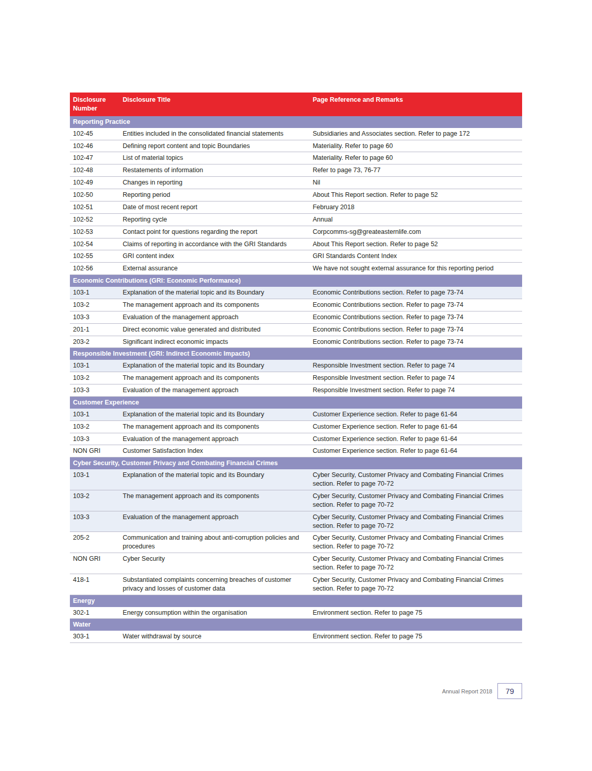| Disclosure Number | Disclosure Title | Page Reference and Remarks |
| --- | --- | --- |
| Reporting Practice |
| 102-45 | Entities included in the consolidated financial statements | Subsidiaries and Associates section. Refer to page 172 |
| 102-46 | Defining report content and topic Boundaries | Materiality. Refer to page 60 |
| 102-47 | List of material topics | Materiality. Refer to page 60 |
| 102-48 | Restatements of information | Refer to page 73, 76-77 |
| 102-49 | Changes in reporting | Nil |
| 102-50 | Reporting period | About This Report section. Refer to page 52 |
| 102-51 | Date of most recent report | February 2018 |
| 102-52 | Reporting cycle | Annual |
| 102-53 | Contact point for questions regarding the report | Corpcomms-sg@greateasternlife.com |
| 102-54 | Claims of reporting in accordance with the GRI Standards | About This Report section. Refer to page 52 |
| 102-55 | GRI content index | GRI Standards Content Index |
| 102-56 | External assurance | We have not sought external assurance for this reporting period |
| Economic Contributions (GRI: Economic Performance) |
| 103-1 | Explanation of the material topic and its Boundary | Economic Contributions section. Refer to page 73-74 |
| 103-2 | The management approach and its components | Economic Contributions section. Refer to page 73-74 |
| 103-3 | Evaluation of the management approach | Economic Contributions section. Refer to page 73-74 |
| 201-1 | Direct economic value generated and distributed | Economic Contributions section. Refer to page 73-74 |
| 203-2 | Significant indirect economic impacts | Economic Contributions section. Refer to page 73-74 |
| Responsible Investment (GRI: Indirect Economic Impacts) |
| 103-1 | Explanation of the material topic and its Boundary | Responsible Investment section. Refer to page 74 |
| 103-2 | The management approach and its components | Responsible Investment section. Refer to page 74 |
| 103-3 | Evaluation of the management approach | Responsible Investment section. Refer to page 74 |
| Customer Experience |
| 103-1 | Explanation of the material topic and its Boundary | Customer Experience section. Refer to page 61-64 |
| 103-2 | The management approach and its components | Customer Experience section. Refer to page 61-64 |
| 103-3 | Evaluation of the management approach | Customer Experience section. Refer to page 61-64 |
| NON GRI | Customer Satisfaction Index | Customer Experience section. Refer to page 61-64 |
| Cyber Security, Customer Privacy and Combating Financial Crimes |
| 103-1 | Explanation of the material topic and its Boundary | Cyber Security, Customer Privacy and Combating Financial Crimes section. Refer to page 70-72 |
| 103-2 | The management approach and its components | Cyber Security, Customer Privacy and Combating Financial Crimes section. Refer to page 70-72 |
| 103-3 | Evaluation of the management approach | Cyber Security, Customer Privacy and Combating Financial Crimes section. Refer to page 70-72 |
| 205-2 | Communication and training about anti-corruption policies and procedures | Cyber Security, Customer Privacy and Combating Financial Crimes section. Refer to page 70-72 |
| NON GRI | Cyber Security | Cyber Security, Customer Privacy and Combating Financial Crimes section. Refer to page 70-72 |
| 418-1 | Substantiated complaints concerning breaches of customer privacy and losses of customer data | Cyber Security, Customer Privacy and Combating Financial Crimes section. Refer to page 70-72 |
| Energy |
| 302-1 | Energy consumption within the organisation | Environment section. Refer to page 75 |
| Water |
| 303-1 | Water withdrawal by source | Environment section. Refer to page 75 |
Annual Report 2018 79